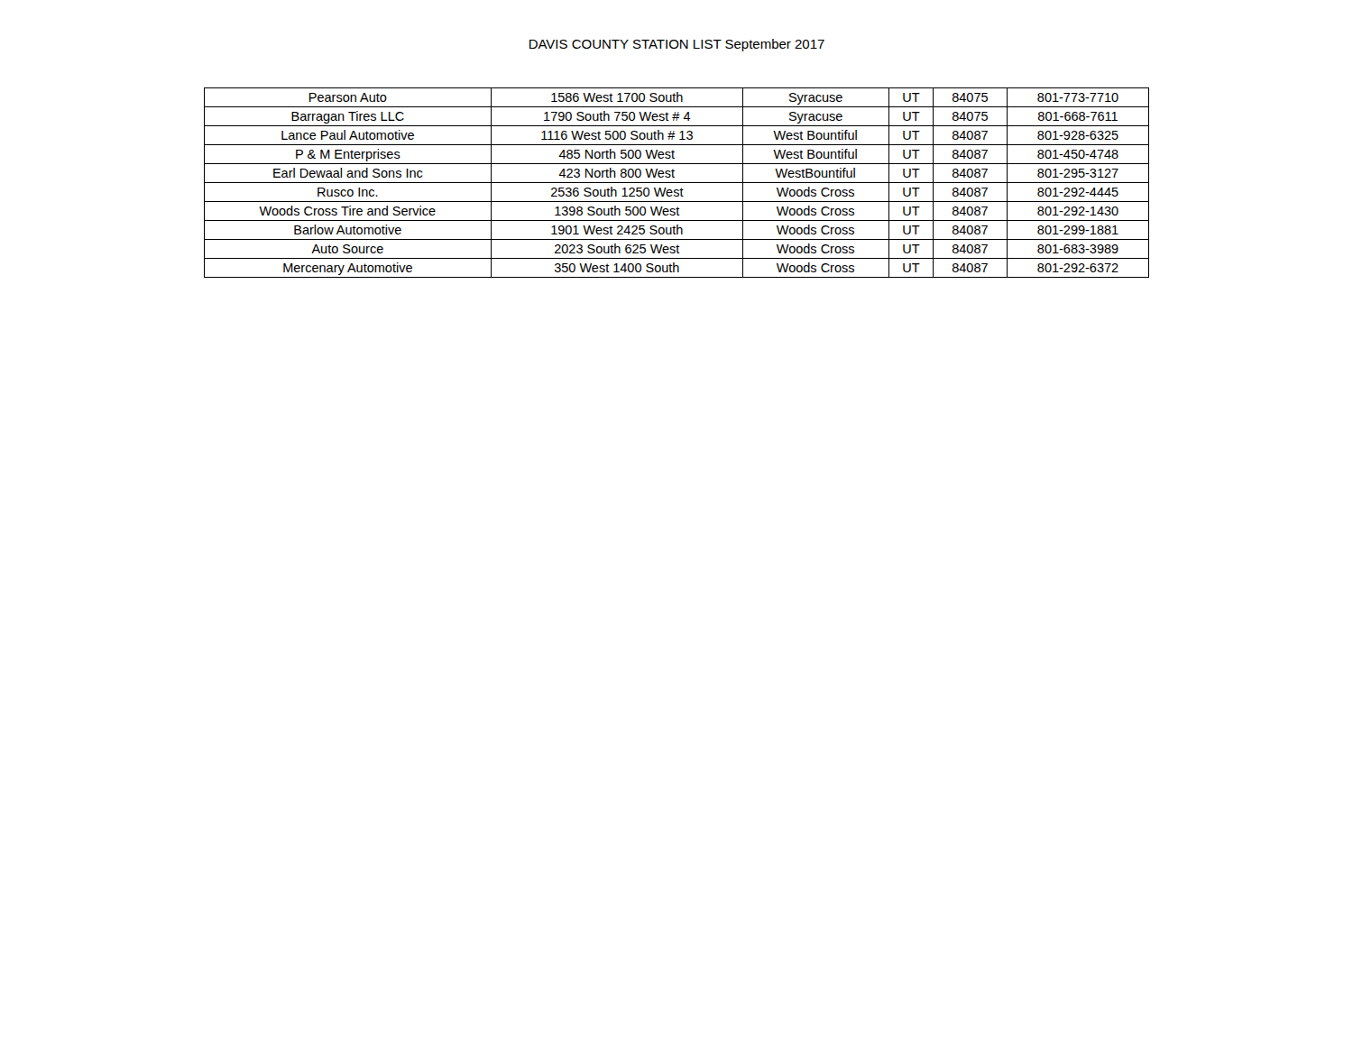DAVIS COUNTY STATION LIST September 2017
| Pearson Auto | 1586 West 1700 South | Syracuse | UT | 84075 | 801-773-7710 |
| Barragan Tires LLC | 1790 South 750 West # 4 | Syracuse | UT | 84075 | 801-668-7611 |
| Lance Paul Automotive | 1116 West 500 South # 13 | West Bountiful | UT | 84087 | 801-928-6325 |
| P & M Enterprises | 485 North 500 West | West Bountiful | UT | 84087 | 801-450-4748 |
| Earl Dewaal and Sons Inc | 423 North 800 West | WestBountiful | UT | 84087 | 801-295-3127 |
| Rusco Inc. | 2536 South 1250 West | Woods Cross | UT | 84087 | 801-292-4445 |
| Woods Cross Tire and Service | 1398 South 500 West | Woods Cross | UT | 84087 | 801-292-1430 |
| Barlow Automotive | 1901 West 2425 South | Woods Cross | UT | 84087 | 801-299-1881 |
| Auto Source | 2023 South 625 West | Woods Cross | UT | 84087 | 801-683-3989 |
| Mercenary Automotive | 350 West 1400 South | Woods Cross | UT | 84087 | 801-292-6372 |